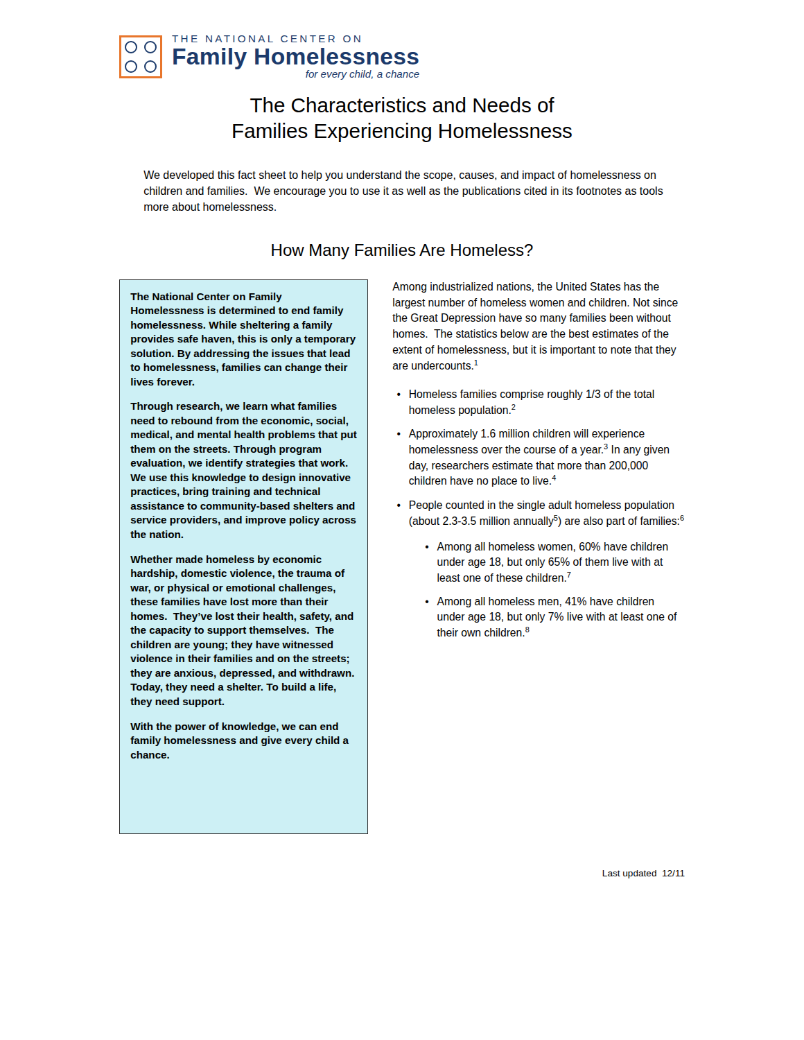The National Center on
Family Homelessness
for every child, a chance
The Characteristics and Needs of
Families Experiencing Homelessness
We developed this fact sheet to help you understand the scope, causes, and impact of homelessness on children and families. We encourage you to use it as well as the publications cited in its footnotes as tools more about homelessness.
How Many Families Are Homeless?
The National Center on Family Homelessness is determined to end family homelessness. While sheltering a family provides safe haven, this is only a temporary solution. By addressing the issues that lead to homelessness, families can change their lives forever.
Through research, we learn what families need to rebound from the economic, social, medical, and mental health problems that put them on the streets. Through program evaluation, we identify strategies that work. We use this knowledge to design innovative practices, bring training and technical assistance to community-based shelters and service providers, and improve policy across the nation.
Whether made homeless by economic hardship, domestic violence, the trauma of war, or physical or emotional challenges, these families have lost more than their homes. They’ve lost their health, safety, and the capacity to support themselves. The children are young; they have witnessed violence in their families and on the streets; they are anxious, depressed, and withdrawn. Today, they need a shelter. To build a life, they need support.
With the power of knowledge, we can end family homelessness and give every child a chance.
Among industrialized nations, the United States has the largest number of homeless women and children. Not since the Great Depression have so many families been without homes. The statistics below are the best estimates of the extent of homelessness, but it is important to note that they are undercounts.1
Homeless families comprise roughly 1/3 of the total homeless population.2
Approximately 1.6 million children will experience homelessness over the course of a year.3 In any given day, researchers estimate that more than 200,000 children have no place to live.4
People counted in the single adult homeless population (about 2.3-3.5 million annually5) are also part of families:6
Among all homeless women, 60% have children under age 18, but only 65% of them live with at least one of these children.7
Among all homeless men, 41% have children under age 18, but only 7% live with at least one of their own children.8
Last updated 12/11